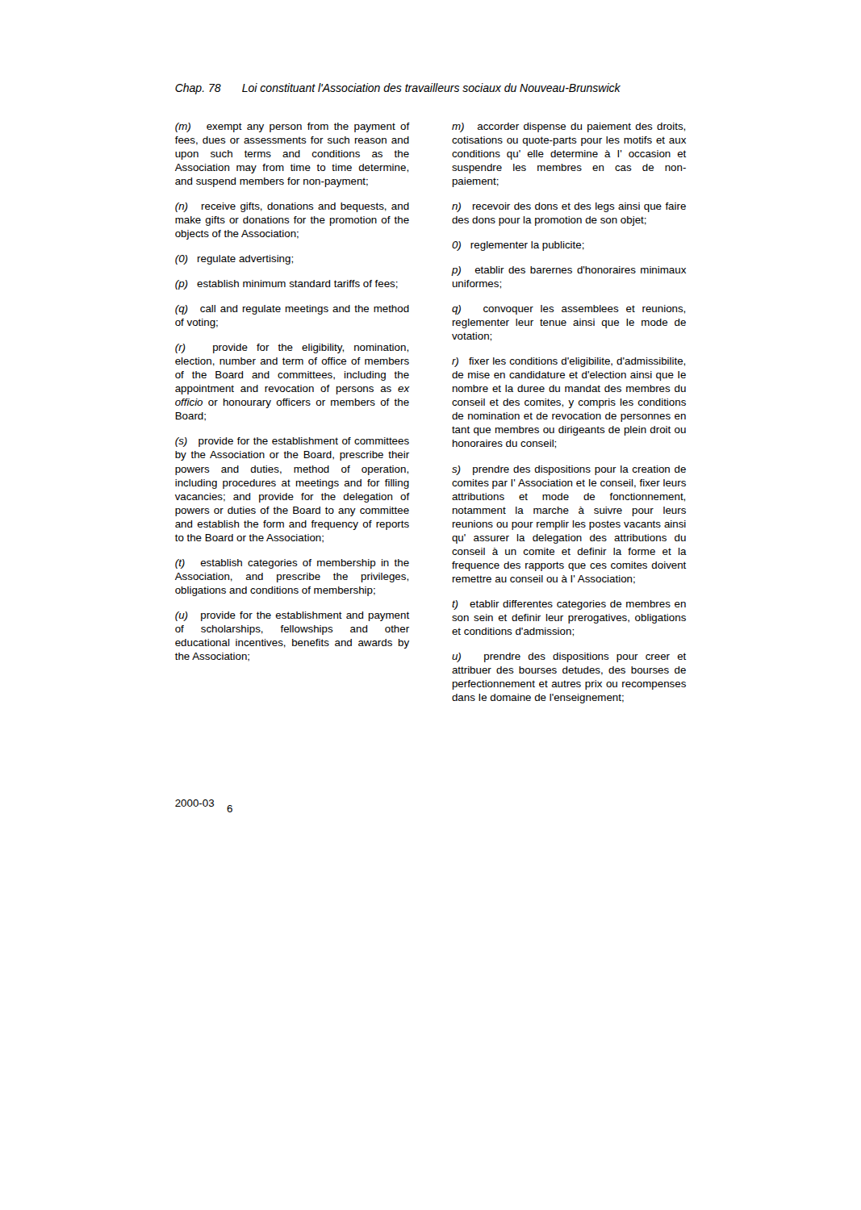Chap. 78 Loi constituant l'Association des travailleurs sociaux du Nouveau-Brunswick
(m) exempt any person from the payment of fees, dues or assessments for such reason and upon such terms and conditions as the Association may from time to time determine, and suspend members for non-payment;
(n) receive gifts, donations and bequests, and make gifts or donations for the promotion of the objects of the Association;
(0) regulate advertising;
(p) establish minimum standard tariffs of fees;
(q) call and regulate meetings and the method of voting;
(r) provide for the eligibility, nomination, election, number and term of office of members of the Board and committees, including the appointment and revocation of persons as ex officio or honourary officers or members of the Board;
(s) provide for the establishment of committees by the Association or the Board, prescribe their powers and duties, method of operation, including procedures at meetings and for filling vacancies; and provide for the delegation of powers or duties of the Board to any committee and establish the form and frequency of reports to the Board or the Association;
(t) establish categories of membership in the Association, and prescribe the privileges, obligations and conditions of membership;
(u) provide for the establishment and payment of scholarships, fellowships and other educational incentives, benefits and awards by the Association;
m) accorder dispense du paiement des droits, cotisations ou quote-parts pour les motifs et aux conditions qu' elle determine à I' occasion et suspendre les membres en cas de non-paiement;
n) recevoir des dons et des legs ainsi que faire des dons pour la promotion de son objet;
0) reglementer la publicite;
p) etablir des barernes d'honoraires minimaux uniformes;
q) convoquer les assemblees et reunions, reglementer leur tenue ainsi que Ie mode de votation;
r) fixer les conditions d'eligibilite, d'admissibilite, de mise en candidature et d'election ainsi que Ie nombre et la duree du mandat des membres du conseil et des comites, y compris les conditions de nomination et de revocation de personnes en tant que membres ou dirigeants de plein droit ou honoraires du conseil;
s) prendre des dispositions pour la creation de comites par I' Association et Ie conseil, fixer leurs attributions et mode de fonctionnement, notamment la marche à suivre pour leurs reunions ou pour remplir les postes vacants ainsi qu' assurer la delegation des attributions du conseil à un comite et definir la forme et la frequence des rapports que ces comites doivent remettre au conseil ou à I' Association;
t) etablir differentes categories de membres en son sein et definir leur prerogatives, obligations et conditions d'admission;
u) prendre des dispositions pour creer et attribuer des bourses detudes, des bourses de perfectionnement et autres prix ou recompenses dans Ie domaine de l'enseignement;
2000-03
6